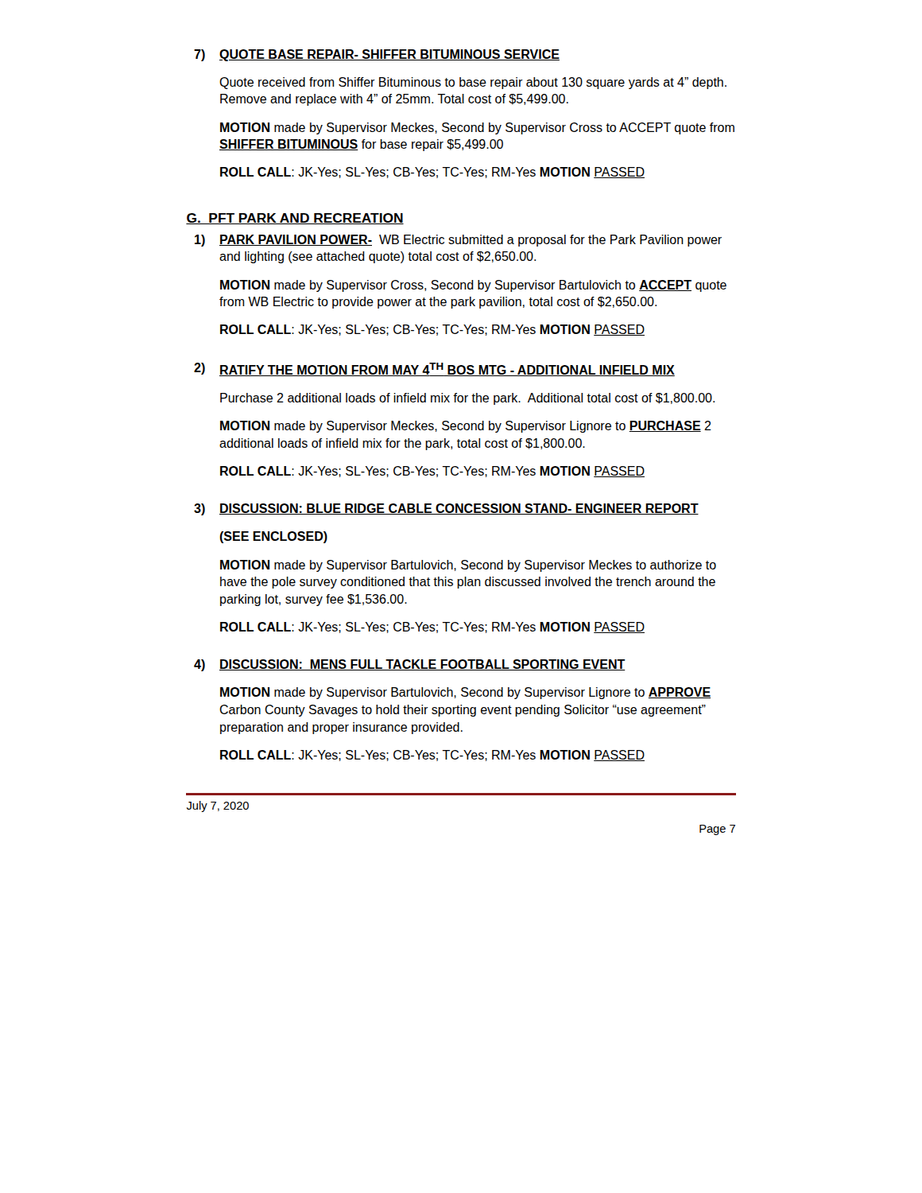7)
QUOTE BASE REPAIR- SHIFFER BITUMINOUS SERVICE
Quote received from Shiffer Bituminous to base repair about 130 square yards at 4” depth. Remove and replace with 4” of 25mm. Total cost of $5,499.00.
MOTION made by Supervisor Meckes, Second by Supervisor Cross to ACCEPT quote from SHIFFER BITUMINOUS for base repair $5,499.00
ROLL CALL: JK-Yes; SL-Yes; CB-Yes; TC-Yes; RM-Yes MOTION PASSED
G. PFT PARK AND RECREATION
1)
PARK PAVILION POWER- WB Electric submitted a proposal for the Park Pavilion power and lighting (see attached quote) total cost of $2,650.00.
MOTION made by Supervisor Cross, Second by Supervisor Bartulovich to ACCEPT quote from WB Electric to provide power at the park pavilion, total cost of $2,650.00.
ROLL CALL: JK-Yes; SL-Yes; CB-Yes; TC-Yes; RM-Yes MOTION PASSED
2)
RATIFY THE MOTION FROM MAY 4TH BOS MTG - ADDITIONAL INFIELD MIX
Purchase 2 additional loads of infield mix for the park. Additional total cost of $1,800.00.
MOTION made by Supervisor Meckes, Second by Supervisor Lignore to PURCHASE 2 additional loads of infield mix for the park, total cost of $1,800.00.
ROLL CALL: JK-Yes; SL-Yes; CB-Yes; TC-Yes; RM-Yes MOTION PASSED
3)
DISCUSSION: BLUE RIDGE CABLE CONCESSION STAND- ENGINEER REPORT
(SEE ENCLOSED)
MOTION made by Supervisor Bartulovich, Second by Supervisor Meckes to authorize to have the pole survey conditioned that this plan discussed involved the trench around the parking lot, survey fee $1,536.00.
ROLL CALL: JK-Yes; SL-Yes; CB-Yes; TC-Yes; RM-Yes MOTION PASSED
4)
DISCUSSION: MENS FULL TACKLE FOOTBALL SPORTING EVENT
MOTION made by Supervisor Bartulovich, Second by Supervisor Lignore to APPROVE Carbon County Savages to hold their sporting event pending Solicitor “use agreement” preparation and proper insurance provided.
ROLL CALL: JK-Yes; SL-Yes; CB-Yes; TC-Yes; RM-Yes MOTION PASSED
July 7, 2020 Page 7